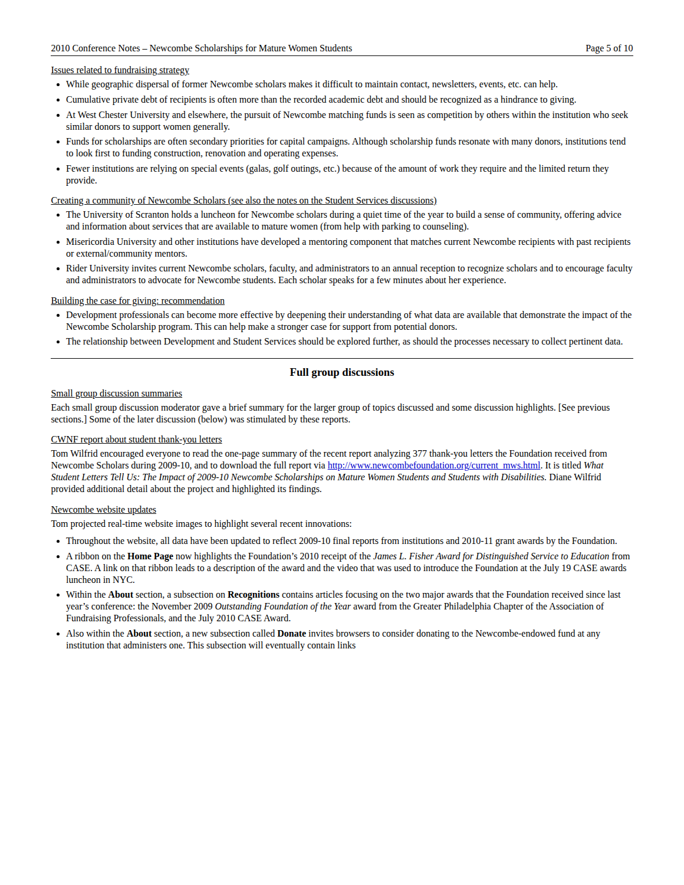2010 Conference Notes – Newcombe Scholarships for Mature Women Students
Page 5 of 10
Issues related to fundraising strategy
While geographic dispersal of former Newcombe scholars makes it difficult to maintain contact, newsletters, events, etc. can help.
Cumulative private debt of recipients is often more than the recorded academic debt and should be recognized as a hindrance to giving.
At West Chester University and elsewhere, the pursuit of Newcombe matching funds is seen as competition by others within the institution who seek similar donors to support women generally.
Funds for scholarships are often secondary priorities for capital campaigns. Although scholarship funds resonate with many donors, institutions tend to look first to funding construction, renovation and operating expenses.
Fewer institutions are relying on special events (galas, golf outings, etc.) because of the amount of work they require and the limited return they provide.
Creating a community of Newcombe Scholars (see also the notes on the Student Services discussions)
The University of Scranton holds a luncheon for Newcombe scholars during a quiet time of the year to build a sense of community, offering advice and information about services that are available to mature women (from help with parking to counseling).
Misericordia University and other institutions have developed a mentoring component that matches current Newcombe recipients with past recipients or external/community mentors.
Rider University invites current Newcombe scholars, faculty, and administrators to an annual reception to recognize scholars and to encourage faculty and administrators to advocate for Newcombe students. Each scholar speaks for a few minutes about her experience.
Building the case for giving: recommendation
Development professionals can become more effective by deepening their understanding of what data are available that demonstrate the impact of the Newcombe Scholarship program. This can help make a stronger case for support from potential donors.
The relationship between Development and Student Services should be explored further, as should the processes necessary to collect pertinent data.
Full group discussions
Small group discussion summaries
Each small group discussion moderator gave a brief summary for the larger group of topics discussed and some discussion highlights. [See previous sections.] Some of the later discussion (below) was stimulated by these reports.
CWNF report about student thank-you letters
Tom Wilfrid encouraged everyone to read the one-page summary of the recent report analyzing 377 thank-you letters the Foundation received from Newcombe Scholars during 2009-10, and to download the full report via http://www.newcombefoundation.org/current_mws.html. It is titled What Student Letters Tell Us: The Impact of 2009-10 Newcombe Scholarships on Mature Women Students and Students with Disabilities. Diane Wilfrid provided additional detail about the project and highlighted its findings.
Newcombe website updates
Tom projected real-time website images to highlight several recent innovations:
Throughout the website, all data have been updated to reflect 2009-10 final reports from institutions and 2010-11 grant awards by the Foundation.
A ribbon on the Home Page now highlights the Foundation’s 2010 receipt of the James L. Fisher Award for Distinguished Service to Education from CASE. A link on that ribbon leads to a description of the award and the video that was used to introduce the Foundation at the July 19 CASE awards luncheon in NYC.
Within the About section, a subsection on Recognitions contains articles focusing on the two major awards that the Foundation received since last year’s conference: the November 2009 Outstanding Foundation of the Year award from the Greater Philadelphia Chapter of the Association of Fundraising Professionals, and the July 2010 CASE Award.
Also within the About section, a new subsection called Donate invites browsers to consider donating to the Newcombe-endowed fund at any institution that administers one. This subsection will eventually contain links